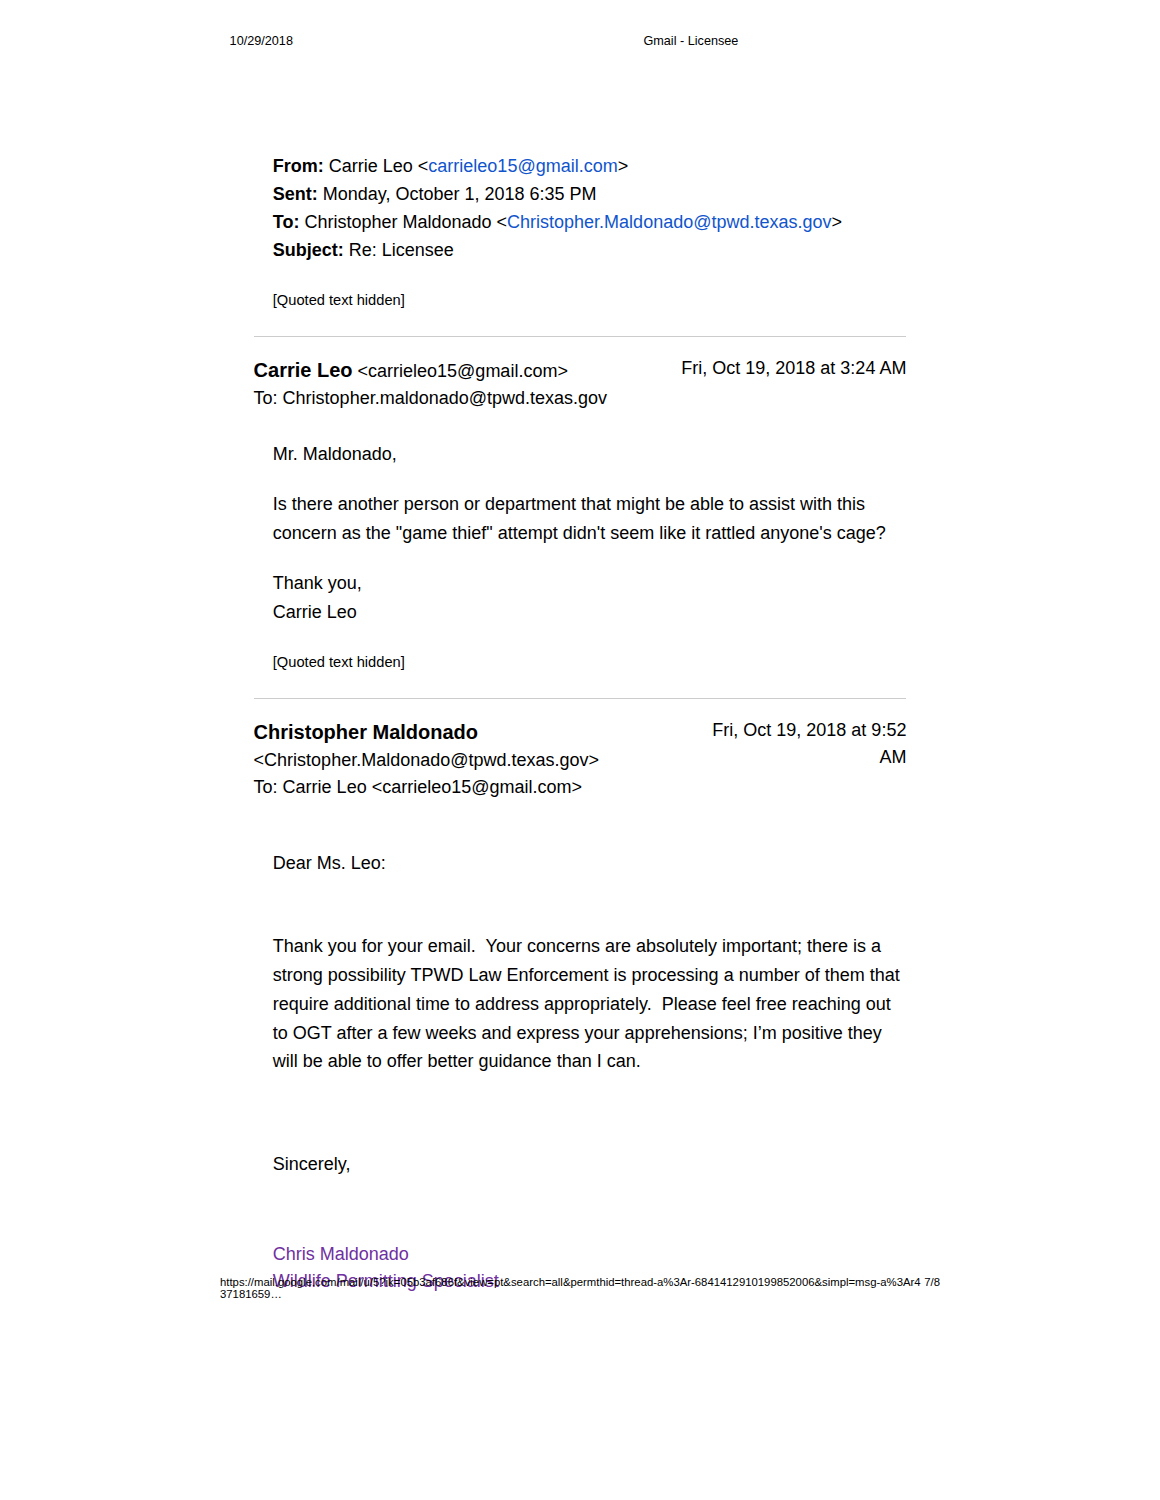10/29/2018
Gmail - Licensee
From: Carrie Leo <carrieleo15@gmail.com>
Sent: Monday, October 1, 2018 6:35 PM
To: Christopher Maldonado <Christopher.Maldonado@tpwd.texas.gov>
Subject: Re: Licensee
[Quoted text hidden]
Carrie Leo <carrieleo15@gmail.com>
To: Christopher.maldonado@tpwd.texas.gov
Fri, Oct 19, 2018 at 3:24 AM
Mr. Maldonado,
Is there another person or department that might be able to assist with this concern as the "game thief" attempt didn't seem like it rattled anyone's cage?
Thank you,
Carrie Leo
[Quoted text hidden]
Christopher Maldonado
<Christopher.Maldonado@tpwd.texas.gov>
To: Carrie Leo <carrieleo15@gmail.com>
Fri, Oct 19, 2018 at 9:52
AM
Dear Ms. Leo:
Thank you for your email. Your concerns are absolutely important; there is a strong possibility TPWD Law Enforcement is processing a number of them that require additional time to address appropriately. Please feel free reaching out to OGT after a few weeks and express your apprehensions; I’m positive they will be able to offer better guidance than I can.
Sincerely,
Chris Maldonado
Wildlife Permitting Specialist
https://mail.google.com/mail/u/5?ik=05b3af686f&view=pt&search=all&permthid=thread-a%3Ar-6841412910199852006&simpl=msg-a%3Ar437181659…
7/8